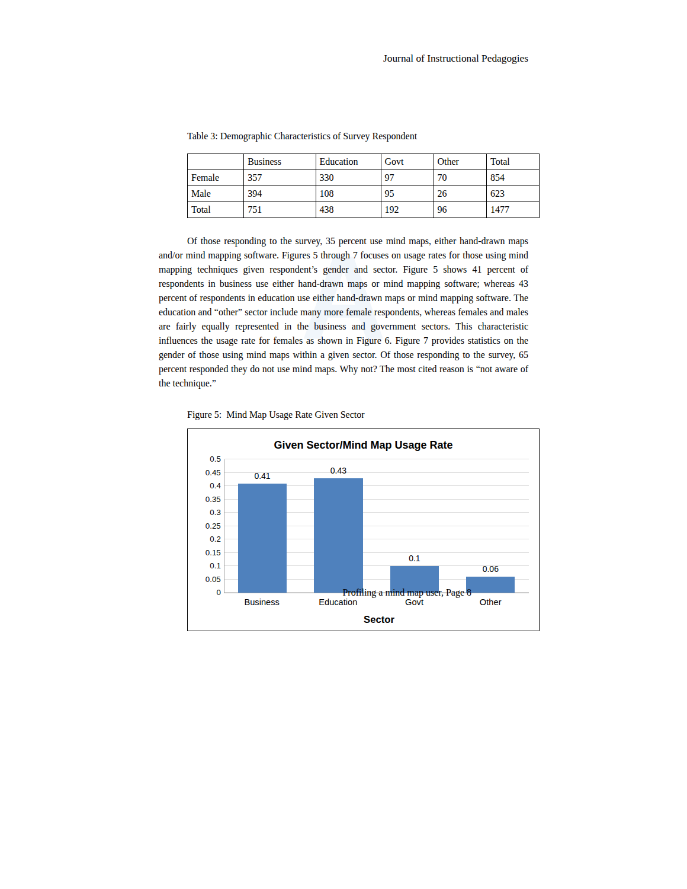A
Journal of Instructional Pedagogies
Table 3: Demographic Characteristics of Survey Respondent
| | Business | Education | Govt | Other | Total |
| Female | 357 | 330 | 97 | 70 | 854 |
| Male | 394 | 108 | 95 | 26 | 623 |
| Total | 751 | 438 | 192 | 96 | 1477 |
Of those responding to the survey, 35 percent use mind maps, either hand-drawn maps and/or mind mapping software. Figures 5 through 7 focuses on usage rates for those using mind mapping techniques given respondent’s gender and sector. Figure 5 shows 41 percent of respondents in business use either hand-drawn maps or mind mapping software; whereas 43 percent of respondents in education use either hand-drawn maps or mind mapping software. The education and “other” sector include many more female respondents, whereas females and males are fairly equally represented in the business and government sectors. This characteristic influences the usage rate for females as shown in Figure 6. Figure 7 provides statistics on the gender of those using mind maps within a given sector. Of those responding to the survey, 65 percent responded they do not use mind maps. Why not? The most cited reason is “not aware of the technique.”
Figure 5: Mind Map Usage Rate Given Sector
Given Sector/Mind Map Usage Rate
0.5
0.45
0.4
0.35
0.3
0.25
0.2
0.15
0.1
0.05
0
0.41
0.43
0.1
0.06
Business
Education
Govt
Other
Sector
Profiling a mind map user, Page 8